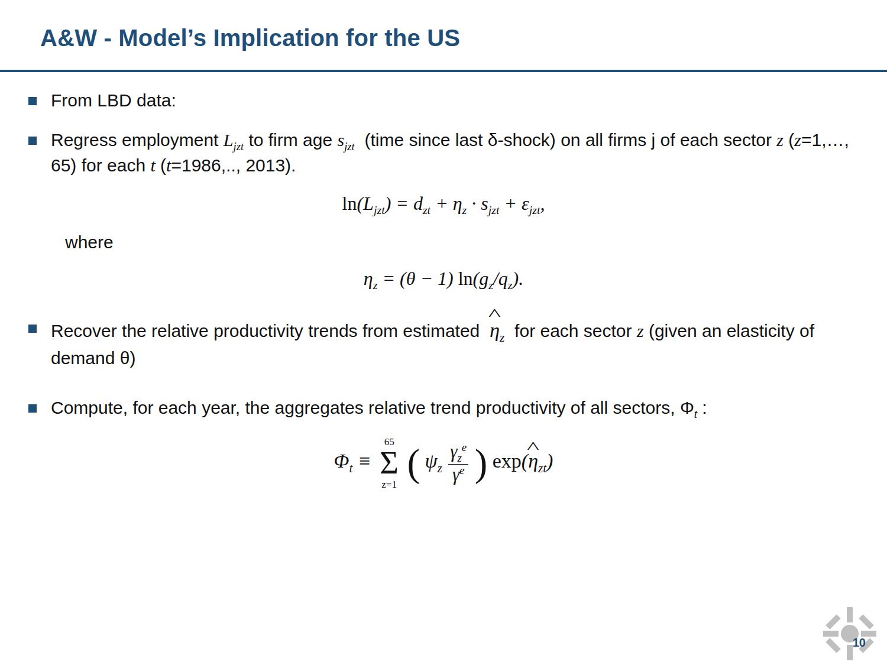A&W - Model’s Implication for the US
From LBD data:
Regress employment Ljzt to firm age sjzt (time since last δ-shock) on all firms j of each sector z (z=1,…, 65) for each t (t=1986,.., 2013).
ln(Ljzt) = dzt + ηz · sjzt + εjzt,
where
ηz = (θ − 1) ln(gz/qz).
Recover the relative productivity trends from estimated ηz for each sector z (given an elasticity of demand θ)
Compute, for each year, the aggregates relative trend productivity of all sectors, Φt :
Φt ≡ 65 Σ z=1 ( ψz γze γe ) exp(ηzt)
10